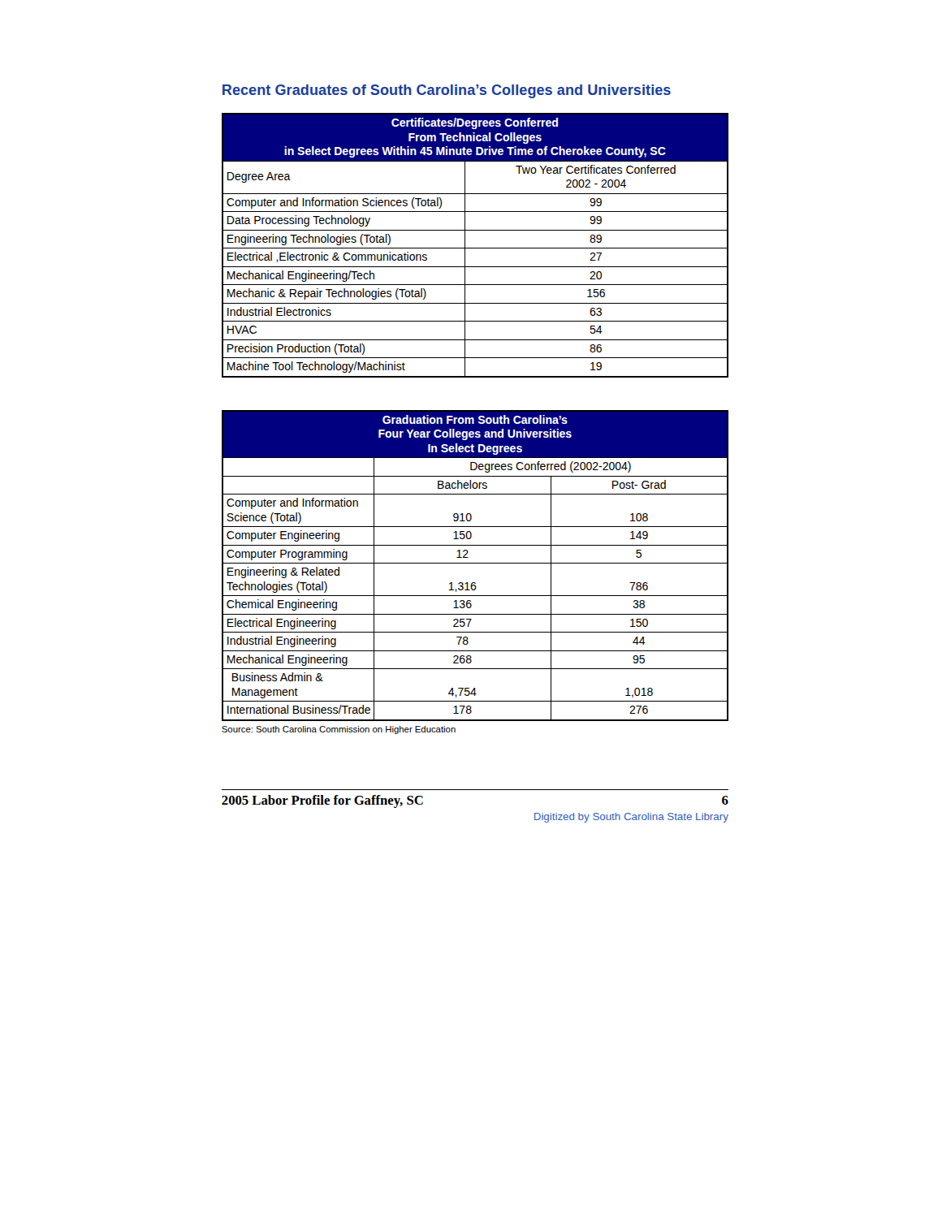Recent Graduates of South Carolina’s Colleges and Universities
| Certificates/Degrees Conferred From Technical Colleges in Select Degrees Within 45 Minute Drive Time of Cherokee County, SC |
| Degree Area | Two Year Certificates Conferred 2002 - 2004 |
| Computer and Information Sciences (Total) | 99 |
| Data Processing Technology | 99 |
| Engineering Technologies (Total) | 89 |
| Electrical ,Electronic & Communications | 27 |
| Mechanical Engineering/Tech | 20 |
| Mechanic & Repair Technologies (Total) | 156 |
| Industrial Electronics | 63 |
| HVAC | 54 |
| Precision Production (Total) | 86 |
| Machine Tool Technology/Machinist | 19 |
| Graduation From South Carolina’s Four Year Colleges and Universities In Select Degrees |
| | Degrees Conferred (2002-2004) |
| | Bachelors | Post- Grad |
| Computer and Information Science (Total) | 910 | 108 |
| Computer Engineering | 150 | 149 |
| Computer Programming | 12 | 5 |
| Engineering & Related Technologies (Total) | 1,316 | 786 |
| Chemical Engineering | 136 | 38 |
| Electrical Engineering | 257 | 150 |
| Industrial Engineering | 78 | 44 |
| Mechanical Engineering | 268 | 95 |
| Business Admin & Management | 4,754 | 1,018 |
| International Business/Trade | 178 | 276 |
Source: South Carolina Commission on Higher Education
2005 Labor Profile for Gaffney, SC 6
Digitized by South Carolina State Library